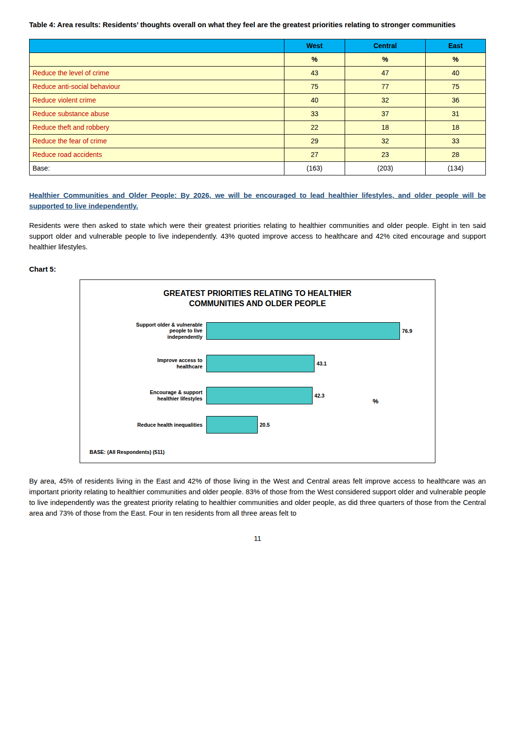Table 4: Area results: Residents’ thoughts overall on what they feel are the greatest priorities relating to stronger communities
| | West | Central | East |
| --- | --- | --- | --- |
| | % | % | % |
| Reduce the level of crime | 43 | 47 | 40 |
| Reduce anti-social behaviour | 75 | 77 | 75 |
| Reduce violent crime | 40 | 32 | 36 |
| Reduce substance abuse | 33 | 37 | 31 |
| Reduce theft and robbery | 22 | 18 | 18 |
| Reduce the fear of crime | 29 | 32 | 33 |
| Reduce road accidents | 27 | 23 | 28 |
| Base: | (163) | (203) | (134) |
Healthier Communities and Older People: By 2026, we will be encouraged to lead healthier lifestyles, and older people will be supported to live independently.
Residents were then asked to state which were their greatest priorities relating to healthier communities and older people. Eight in ten said support older and vulnerable people to live independently. 43% quoted improve access to healthcare and 42% cited encourage and support healthier lifestyles.
Chart 5:
GREATEST PRIORITIES RELATING TO HEALTHIER
COMMUNITIES AND OLDER PEOPLE
Support older & vulnerable
people to live
independently
76.9
Improve access to
healthcare
43.1
Encourage & support
healthier lifestyles
42.3
%
Reduce health inequalities
20.5
BASE: (All Respondents) (511)
By area, 45% of residents living in the East and 42% of those living in the West and Central areas felt improve access to healthcare was an important priority relating to healthier communities and older people. 83% of those from the West considered support older and vulnerable people to live independently was the greatest priority relating to healthier communities and older people, as did three quarters of those from the Central area and 73% of those from the East. Four in ten residents from all three areas felt to
11